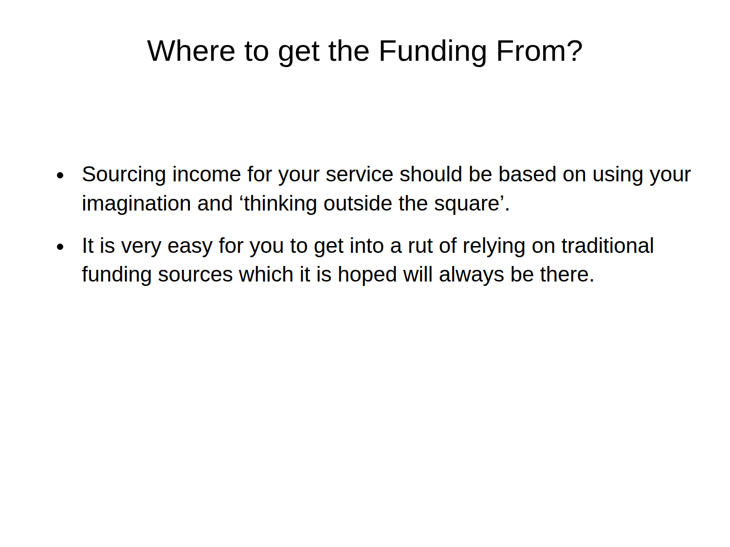Where to get the Funding From?
Sourcing income for your service should be based on using your imagination and ‘thinking outside the square’.
It is very easy for you to get into a rut of relying on traditional funding sources which it is hoped will always be there.